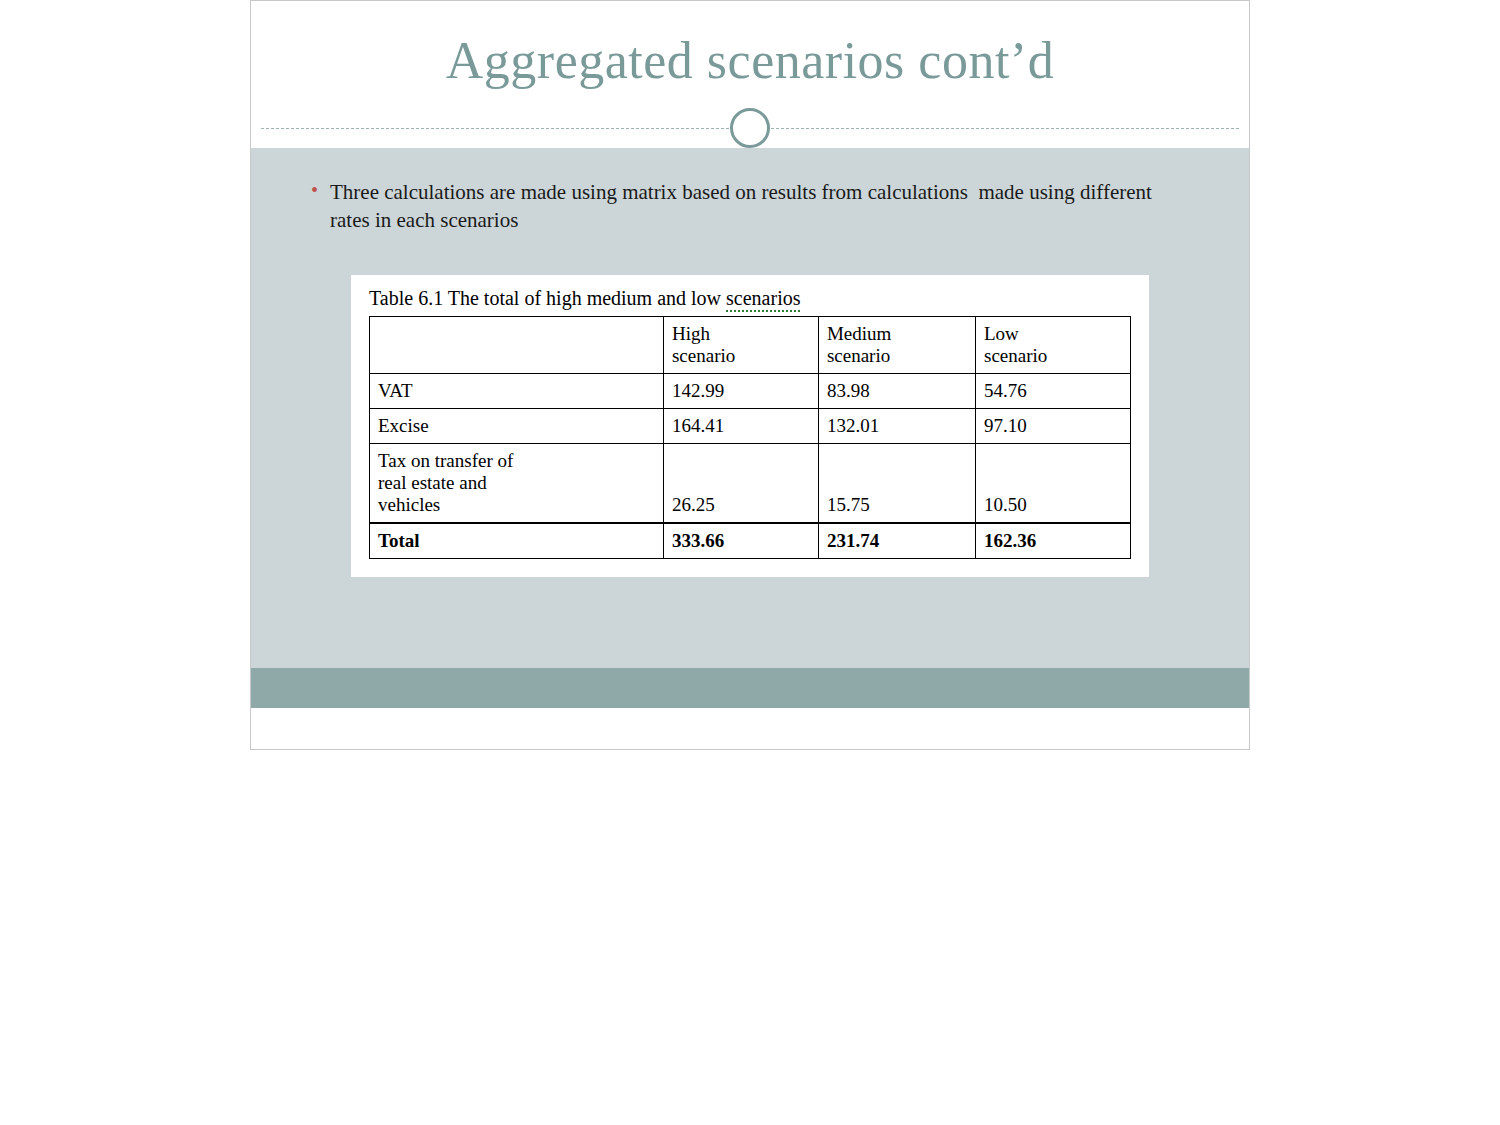Aggregated scenarios cont’d
• Three calculations are made using matrix based on results from calculations made using different rates in each scenarios
Table 6.1 The total of high medium and low scenarios
| | High scenario | Medium scenario | Low scenario |
| VAT | 142.99 | 83.98 | 54.76 |
| Excise | 164.41 | 132.01 | 97.10 |
| Tax on transfer of real estate and vehicles | 26.25 | 15.75 | 10.50 |
| Total | 333.66 | 231.74 | 162.36 |